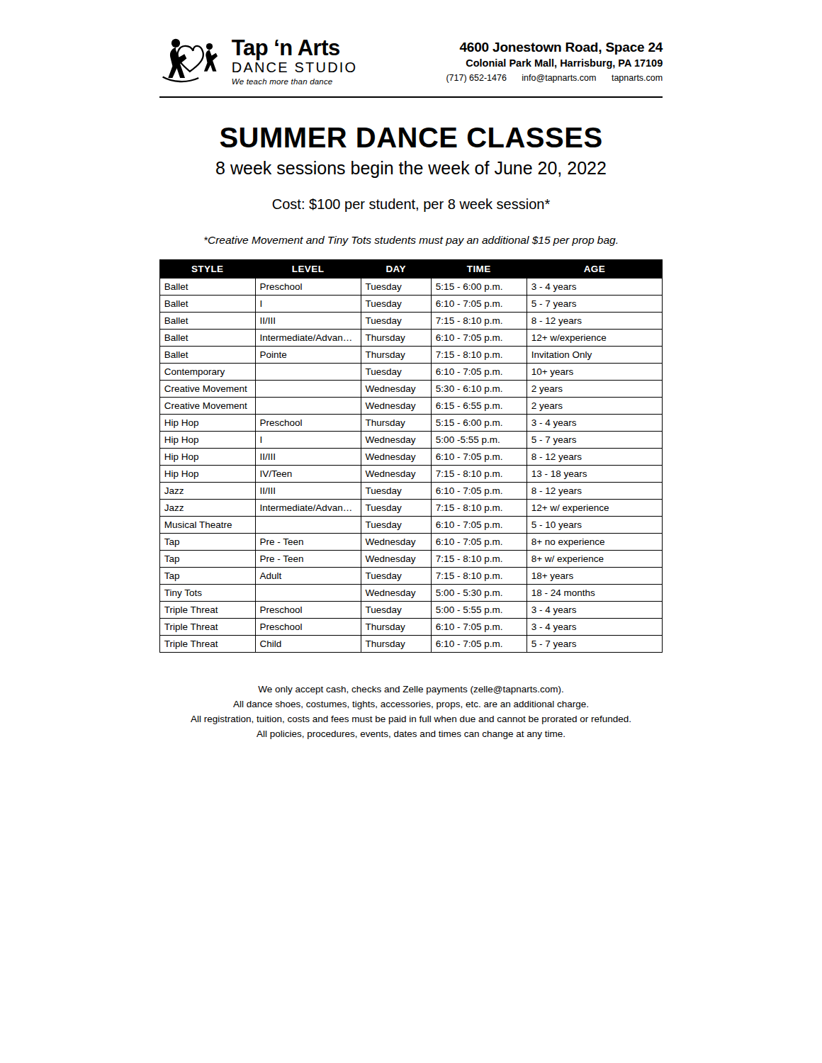Tap ‘n Arts
DANCE STUDIO
We teach more than dance
4600 Jonestown Road, Space 24
Colonial Park Mall, Harrisburg, PA 17109
(717) 652-1476 info@tapnarts.com tapnarts.com
SUMMER DANCE CLASSES
8 week sessions begin the week of June 20, 2022
Cost: $100 per student, per 8 week session*
*Creative Movement and Tiny Tots students must pay an additional $15 per prop bag.
| STYLE | LEVEL | DAY | TIME | AGE |
| --- | --- | --- | --- | --- |
| Ballet | Preschool | Tuesday | 5:15 - 6:00 p.m. | 3 - 4 years |
| Ballet | I | Tuesday | 6:10 - 7:05 p.m. | 5 - 7 years |
| Ballet | II/III | Tuesday | 7:15 - 8:10 p.m. | 8 - 12 years |
| Ballet | Intermediate/Advanced | Thursday | 6:10 - 7:05 p.m. | 12+ w/experience |
| Ballet | Pointe | Thursday | 7:15 - 8:10 p.m. | Invitation Only |
| Contemporary | | Tuesday | 6:10 - 7:05 p.m. | 10+ years |
| Creative Movement | | Wednesday | 5:30 - 6:10 p.m. | 2 years |
| Creative Movement | | Wednesday | 6:15 - 6:55 p.m. | 2 years |
| Hip Hop | Preschool | Thursday | 5:15 - 6:00 p.m. | 3 - 4 years |
| Hip Hop | I | Wednesday | 5:00 -5:55 p.m. | 5 - 7 years |
| Hip Hop | II/III | Wednesday | 6:10 - 7:05 p.m. | 8 - 12 years |
| Hip Hop | IV/Teen | Wednesday | 7:15 - 8:10 p.m. | 13 - 18 years |
| Jazz | II/III | Tuesday | 6:10 - 7:05 p.m. | 8 - 12 years |
| Jazz | Intermediate/Advanced | Tuesday | 7:15 - 8:10 p.m. | 12+ w/ experience |
| Musical Theatre | | Tuesday | 6:10 - 7:05 p.m. | 5 - 10 years |
| Tap | Pre - Teen | Wednesday | 6:10 - 7:05 p.m. | 8+ no experience |
| Tap | Pre - Teen | Wednesday | 7:15 - 8:10 p.m. | 8+ w/ experience |
| Tap | Adult | Tuesday | 7:15 - 8:10 p.m. | 18+ years |
| Tiny Tots | | Wednesday | 5:00 - 5:30 p.m. | 18 - 24 months |
| Triple Threat | Preschool | Tuesday | 5:00 - 5:55 p.m. | 3 - 4 years |
| Triple Threat | Preschool | Thursday | 6:10 - 7:05 p.m. | 3 - 4 years |
| Triple Threat | Child | Thursday | 6:10 - 7:05 p.m. | 5 - 7 years |
We only accept cash, checks and Zelle payments (zelle@tapnarts.com).
All dance shoes, costumes, tights, accessories, props, etc. are an additional charge.
All registration, tuition, costs and fees must be paid in full when due and cannot be prorated or refunded.
All policies, procedures, events, dates and times can change at any time.